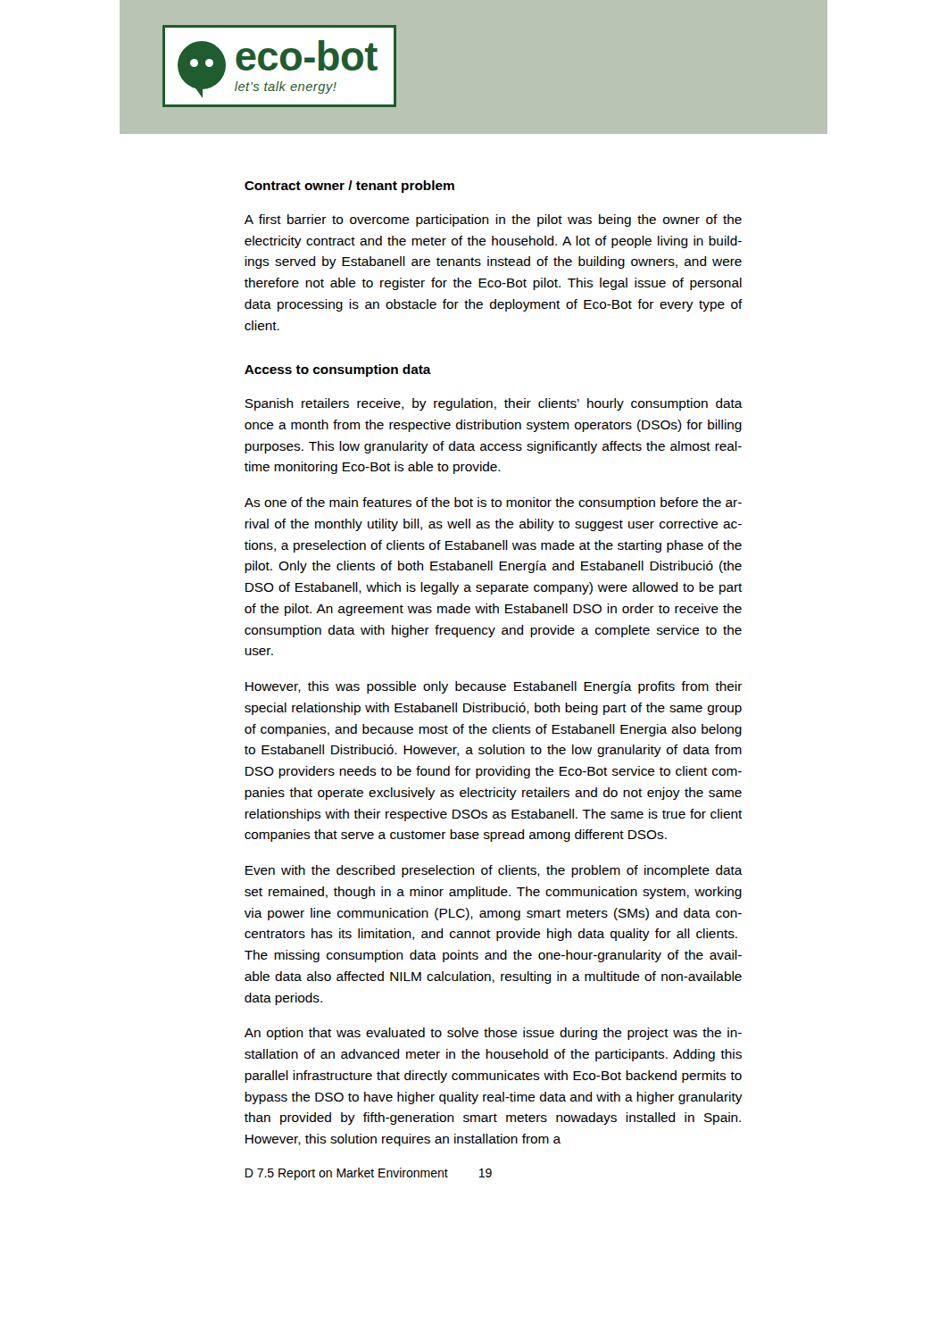eco-bot
let’s talk energy!
Contract owner / tenant problem
A first barrier to overcome participation in the pilot was being the owner of the electricity contract and the meter of the household. A lot of people living in buildings served by Estabanell are tenants instead of the building owners, and were therefore not able to register for the Eco-Bot pilot. This legal issue of personal data processing is an obstacle for the deployment of Eco-Bot for every type of client.
Access to consumption data
Spanish retailers receive, by regulation, their clients’ hourly consumption data once a month from the respective distribution system operators (DSOs) for billing purposes. This low granularity of data access significantly affects the almost real-time monitoring Eco-Bot is able to provide.
As one of the main features of the bot is to monitor the consumption before the arrival of the monthly utility bill, as well as the ability to suggest user corrective actions, a preselection of clients of Estabanell was made at the starting phase of the pilot. Only the clients of both Estabanell Energía and Estabanell Distribució (the DSO of Estabanell, which is legally a separate company) were allowed to be part of the pilot. An agreement was made with Estabanell DSO in order to receive the consumption data with higher frequency and provide a complete service to the user.
However, this was possible only because Estabanell Energía profits from their special relationship with Estabanell Distribució, both being part of the same group of companies, and because most of the clients of Estabanell Energia also belong to Estabanell Distribució. However, a solution to the low granularity of data from DSO providers needs to be found for providing the Eco-Bot service to client companies that operate exclusively as electricity retailers and do not enjoy the same relationships with their respective DSOs as Estabanell. The same is true for client companies that serve a customer base spread among different DSOs.
Even with the described preselection of clients, the problem of incomplete data set remained, though in a minor amplitude. The communication system, working via power line communication (PLC), among smart meters (SMs) and data concentrators has its limitation, and cannot provide high data quality for all clients. The missing consumption data points and the one-hour-granularity of the available data also affected NILM calculation, resulting in a multitude of non-available data periods.
An option that was evaluated to solve those issue during the project was the installation of an advanced meter in the household of the participants. Adding this parallel infrastructure that directly communicates with Eco-Bot backend permits to bypass the DSO to have higher quality real-time data and with a higher granularity than provided by fifth-generation smart meters nowadays installed in Spain. However, this solution requires an installation from a
D 7.5 Report on Market Environment 19